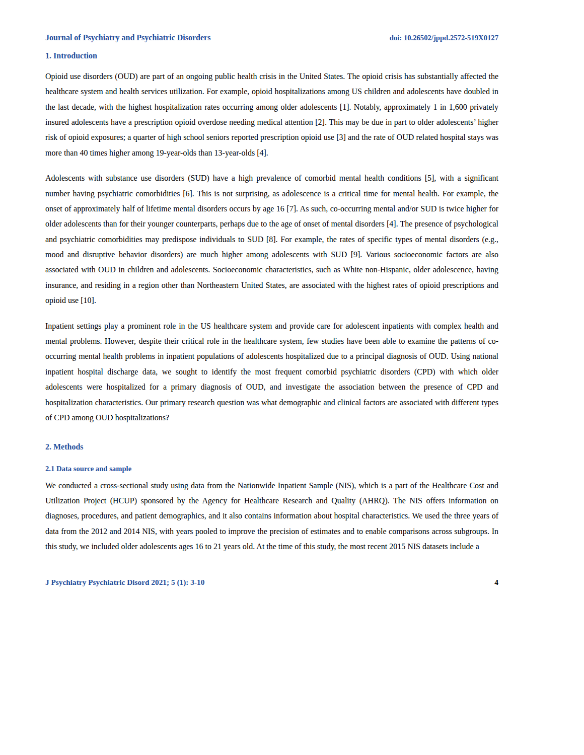Journal of Psychiatry and Psychiatric Disorders doi: 10.26502/jppd.2572-519X0127
1. Introduction
Opioid use disorders (OUD) are part of an ongoing public health crisis in the United States. The opioid crisis has substantially affected the healthcare system and health services utilization. For example, opioid hospitalizations among US children and adolescents have doubled in the last decade, with the highest hospitalization rates occurring among older adolescents [1]. Notably, approximately 1 in 1,600 privately insured adolescents have a prescription opioid overdose needing medical attention [2]. This may be due in part to older adolescents’ higher risk of opioid exposures; a quarter of high school seniors reported prescription opioid use [3] and the rate of OUD related hospital stays was more than 40 times higher among 19-year-olds than 13-year-olds [4].
Adolescents with substance use disorders (SUD) have a high prevalence of comorbid mental health conditions [5], with a significant number having psychiatric comorbidities [6]. This is not surprising, as adolescence is a critical time for mental health. For example, the onset of approximately half of lifetime mental disorders occurs by age 16 [7]. As such, co-occurring mental and/or SUD is twice higher for older adolescents than for their younger counterparts, perhaps due to the age of onset of mental disorders [4]. The presence of psychological and psychiatric comorbidities may predispose individuals to SUD [8]. For example, the rates of specific types of mental disorders (e.g., mood and disruptive behavior disorders) are much higher among adolescents with SUD [9]. Various socioeconomic factors are also associated with OUD in children and adolescents. Socioeconomic characteristics, such as White non-Hispanic, older adolescence, having insurance, and residing in a region other than Northeastern United States, are associated with the highest rates of opioid prescriptions and opioid use [10].
Inpatient settings play a prominent role in the US healthcare system and provide care for adolescent inpatients with complex health and mental problems. However, despite their critical role in the healthcare system, few studies have been able to examine the patterns of co-occurring mental health problems in inpatient populations of adolescents hospitalized due to a principal diagnosis of OUD. Using national inpatient hospital discharge data, we sought to identify the most frequent comorbid psychiatric disorders (CPD) with which older adolescents were hospitalized for a primary diagnosis of OUD, and investigate the association between the presence of CPD and hospitalization characteristics. Our primary research question was what demographic and clinical factors are associated with different types of CPD among OUD hospitalizations?
2. Methods
2.1 Data source and sample
We conducted a cross-sectional study using data from the Nationwide Inpatient Sample (NIS), which is a part of the Healthcare Cost and Utilization Project (HCUP) sponsored by the Agency for Healthcare Research and Quality (AHRQ). The NIS offers information on diagnoses, procedures, and patient demographics, and it also contains information about hospital characteristics. We used the three years of data from the 2012 and 2014 NIS, with years pooled to improve the precision of estimates and to enable comparisons across subgroups. In this study, we included older adolescents ages 16 to 21 years old. At the time of this study, the most recent 2015 NIS datasets include a
J Psychiatry Psychiatric Disord 2021; 5 (1): 3-10 4